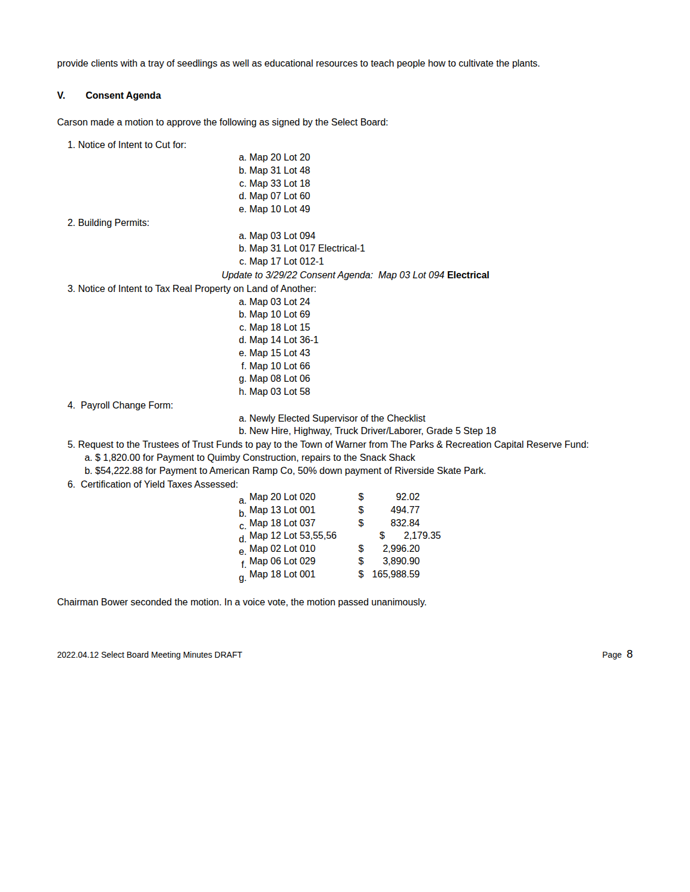provide clients with a tray of seedlings as well as educational resources to teach people how to cultivate the plants.
V. Consent Agenda
Carson made a motion to approve the following as signed by the Select Board:
Notice of Intent to Cut for:
Map 20 Lot 20
Map 31 Lot 48
Map 33 Lot 18
Map 07 Lot 60
Map 10 Lot 49
Building Permits:
Map 03 Lot 094
Map 31 Lot 017 Electrical-1
Map 17 Lot 012-1
Update to 3/29/22 Consent Agenda: Map 03 Lot 094 Electrical
Notice of Intent to Tax Real Property on Land of Another:
Map 03 Lot 24
Map 10 Lot 69
Map 18 Lot 15
Map 14 Lot 36-1
Map 15 Lot 43
Map 10 Lot 66
Map 08 Lot 06
Map 03 Lot 58
Payroll Change Form:
Newly Elected Supervisor of the Checklist
New Hire, Highway, Truck Driver/Laborer, Grade 5 Step 18
Request to the Trustees of Trust Funds to pay to the Town of Warner from The Parks & Recreation Capital Reserve Fund:
$ 1,820.00 for Payment to Quimby Construction, repairs to the Snack Shack
$54,222.88 for Payment to American Ramp Co, 50% down payment of Riverside Skate Park.
Certification of Yield Taxes Assessed:
| Map 20 Lot 020 | $ | 92.02 |
| Map 13 Lot 001 | $ | 494.77 |
| Map 18 Lot 037 | $ | 832.84 |
| Map 12 Lot 53,55,56 | $ | 2,179.35 |
| Map 02 Lot 010 | $ | 2,996.20 |
| Map 06 Lot 029 | $ | 3,890.90 |
| Map 18 Lot 001 | $ | 165,988.59 |
Chairman Bower seconded the motion. In a voice vote, the motion passed unanimously.
2022.04.12 Select Board Meeting Minutes DRAFT
Page 8